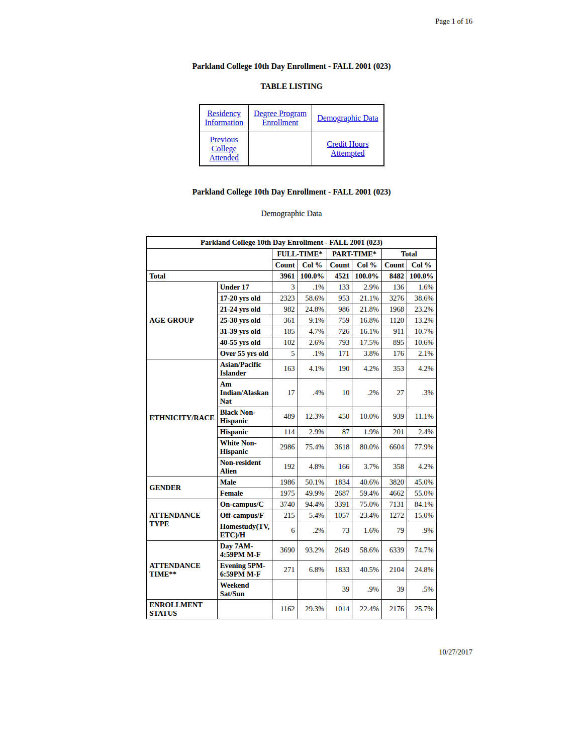Page 1 of 16
Parkland College 10th Day Enrollment - FALL 2001 (023)
TABLE LISTING
| Residency Information | Degree Program Enrollment | Demographic Data |
| Previous College Attended | | Credit Hours Attempted |
Parkland College 10th Day Enrollment - FALL 2001 (023)
Demographic Data
Parkland College 10th Day Enrollment - FALL 2001 (023)
| | FULL-TIME* | PART-TIME* | Total |
| --- | --- | --- | --- |
| Count | Col % | Count | Col % | Count | Col % |
| Total | 3961 | 100.0% | 4521 | 100.0% | 8482 | 100.0% |
| AGE GROUP | Under 17 | 3 | .1% | 133 | 2.9% | 136 | 1.6% |
| 17-20 yrs old | 2323 | 58.6% | 953 | 21.1% | 3276 | 38.6% |
| 21-24 yrs old | 982 | 24.8% | 986 | 21.8% | 1968 | 23.2% |
| 25-30 yrs old | 361 | 9.1% | 759 | 16.8% | 1120 | 13.2% |
| 31-39 yrs old | 185 | 4.7% | 726 | 16.1% | 911 | 10.7% |
| 40-55 yrs old | 102 | 2.6% | 793 | 17.5% | 895 | 10.6% |
| Over 55 yrs old | 5 | .1% | 171 | 3.8% | 176 | 2.1% |
| ETHNICITY/RACE | Asian/Pacific Islander | 163 | 4.1% | 190 | 4.2% | 353 | 4.2% |
| Am Indian/Alaskan Nat | 17 | .4% | 10 | .2% | 27 | .3% |
| Black Non-Hispanic | 489 | 12.3% | 450 | 10.0% | 939 | 11.1% |
| Hispanic | 114 | 2.9% | 87 | 1.9% | 201 | 2.4% |
| White Non-Hispanic | 2986 | 75.4% | 3618 | 80.0% | 6604 | 77.9% |
| Non-resident Alien | 192 | 4.8% | 166 | 3.7% | 358 | 4.2% |
| GENDER | Male | 1986 | 50.1% | 1834 | 40.6% | 3820 | 45.0% |
| Female | 1975 | 49.9% | 2687 | 59.4% | 4662 | 55.0% |
| ATTENDANCE TYPE | On-campus/C | 3740 | 94.4% | 3391 | 75.0% | 7131 | 84.1% |
| Off-campus/F | 215 | 5.4% | 1057 | 23.4% | 1272 | 15.0% |
| Homestudy(TV, ETC)/H | 6 | .2% | 73 | 1.6% | 79 | .9% |
| ATTENDANCE TIME** | Day 7AM-4:59PM M-F | 3690 | 93.2% | 2649 | 58.6% | 6339 | 74.7% |
| Evening 5PM-6:59PM M-F | 271 | 6.8% | 1833 | 40.5% | 2104 | 24.8% |
| Weekend Sat/Sun | | | 39 | .9% | 39 | .5% |
| ENROLLMENT STATUS | | 1162 | 29.3% | 1014 | 22.4% | 2176 | 25.7% |
10/27/2017